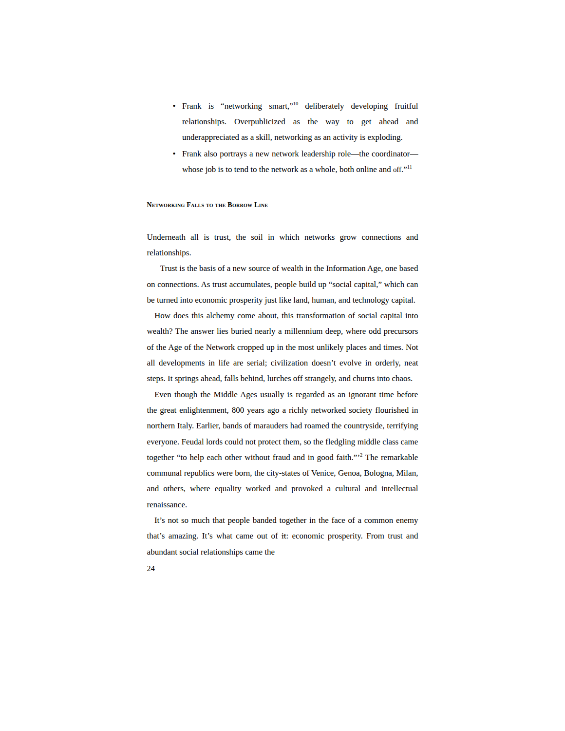Frank is “networking smart,”10 deliberately developing fruitful relationships. Overpublicized as the way to get ahead and underappreciated as a skill, networking as an activity is exploding.
Frank also portrays a new network leadership role—the coordinator—whose job is to tend to the network as a whole, both online and off.”11
Networking Falls to the Borrow Line
Underneath all is trust, the soil in which networks grow connections and relationships.
Trust is the basis of a new source of wealth in the Information Age, one based on connections. As trust accumulates, people build up “social capital,” which can be turned into economic prosperity just like land, human, and technology capital.
How does this alchemy come about, this transformation of social capital into wealth? The answer lies buried nearly a millennium deep, where odd precursors of the Age of the Network cropped up in the most unlikely places and times. Not all developments in life are serial; civilization doesn’t evolve in orderly, neat steps. It springs ahead, falls behind, lurches off strangely, and churns into chaos.
Even though the Middle Ages usually is regarded as an ignorant time before the great enlightenment, 800 years ago a richly networked society flourished in northern Italy. Earlier, bands of marauders had roamed the countryside, terrifying everyone. Feudal lords could not protect them, so the fledgling middle class came together “to help each other without fraud and in good faith.”’2 The remarkable communal republics were born, the city-states of Venice, Genoa, Bologna, Milan, and others, where equality worked and provoked a cultural and intellectual renaissance.
It’s not so much that people banded together in the face of a common enemy that’s amazing. It’s what came out of it: economic prosperity. From trust and abundant social relationships came the
24